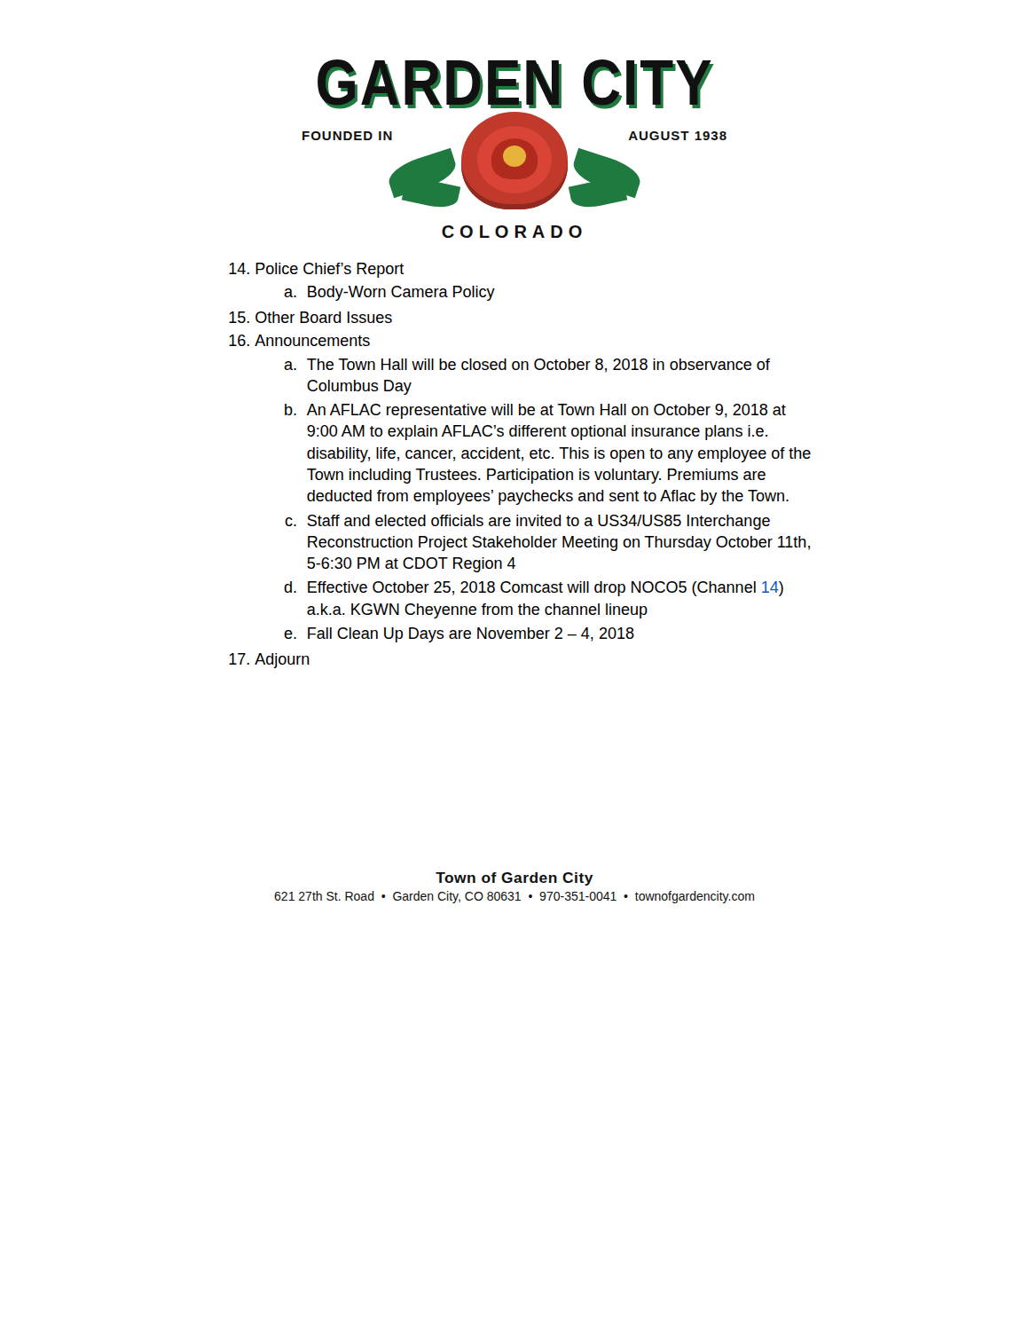GARDEN CITY
FOUNDED IN AUGUST 1938
COLORADO
Police Chief’s Report
Body-Worn Camera Policy
Other Board Issues
Announcements
The Town Hall will be closed on October 8, 2018 in observance of Columbus Day
An AFLAC representative will be at Town Hall on October 9, 2018 at 9:00 AM to explain AFLAC’s different optional insurance plans i.e. disability, life, cancer, accident, etc. This is open to any employee of the Town including Trustees. Participation is voluntary. Premiums are deducted from employees’ paychecks and sent to Aflac by the Town.
Staff and elected officials are invited to a US34/US85 Interchange Reconstruction Project Stakeholder Meeting on Thursday October 11th, 5-6:30 PM at CDOT Region 4
Effective October 25, 2018 Comcast will drop NOCO5 (Channel 14) a.k.a. KGWN Cheyenne from the channel lineup
Fall Clean Up Days are November 2 – 4, 2018
Adjourn
Town of Garden City
621 27th St. Road • Garden City, CO 80631 • 970-351-0041 • townofgardencity.com